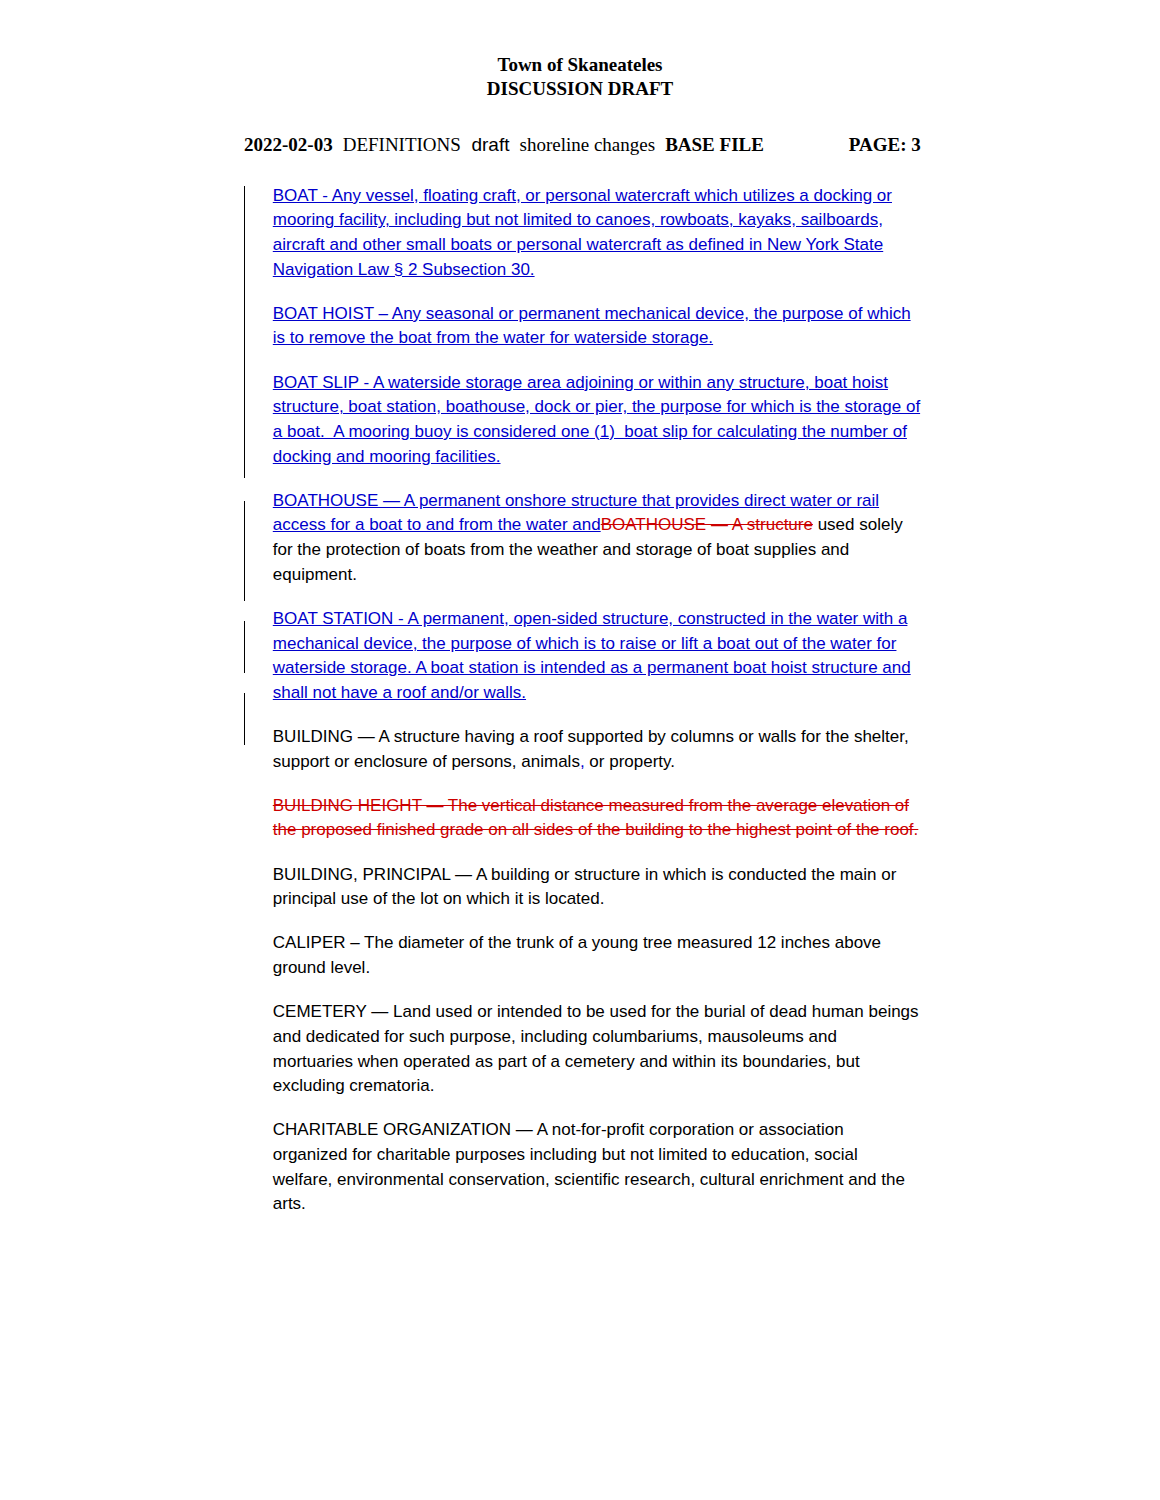Town of Skaneateles
DISCUSSION DRAFT
2022-02-03 DEFINITIONS draft shoreline changes BASE FILE
PAGE: 3
BOAT - Any vessel, floating craft, or personal watercraft which utilizes a docking or mooring facility, including but not limited to canoes, rowboats, kayaks, sailboards, aircraft and other small boats or personal watercraft as defined in New York State Navigation Law § 2 Subsection 30.
BOAT HOIST – Any seasonal or permanent mechanical device, the purpose of which is to remove the boat from the water for waterside storage.
BOAT SLIP - A waterside storage area adjoining or within any structure, boat hoist structure, boat station, boathouse, dock or pier, the purpose for which is the storage of a boat. A mooring buoy is considered one (1) boat slip for calculating the number of docking and mooring facilities.
BOATHOUSE — A permanent onshore structure that provides direct water or rail access for a boat to and from the water and BOATHOUSE — A structure used solely for the protection of boats from the weather and storage of boat supplies and equipment.
BOAT STATION - A permanent, open-sided structure, constructed in the water with a mechanical device, the purpose of which is to raise or lift a boat out of the water for waterside storage. A boat station is intended as a permanent boat hoist structure and shall not have a roof and/or walls.
BUILDING — A structure having a roof supported by columns or walls for the shelter, support or enclosure of persons, animals, or property.
BUILDING HEIGHT — The vertical distance measured from the average elevation of the proposed finished grade on all sides of the building to the highest point of the roof.
BUILDING, PRINCIPAL — A building or structure in which is conducted the main or principal use of the lot on which it is located.
CALIPER – The diameter of the trunk of a young tree measured 12 inches above ground level.
CEMETERY — Land used or intended to be used for the burial of dead human beings and dedicated for such purpose, including columbariums, mausoleums and mortuaries when operated as part of a cemetery and within its boundaries, but excluding crematoria.
CHARITABLE ORGANIZATION — A not-for-profit corporation or association organized for charitable purposes including but not limited to education, social welfare, environmental conservation, scientific research, cultural enrichment and the arts.